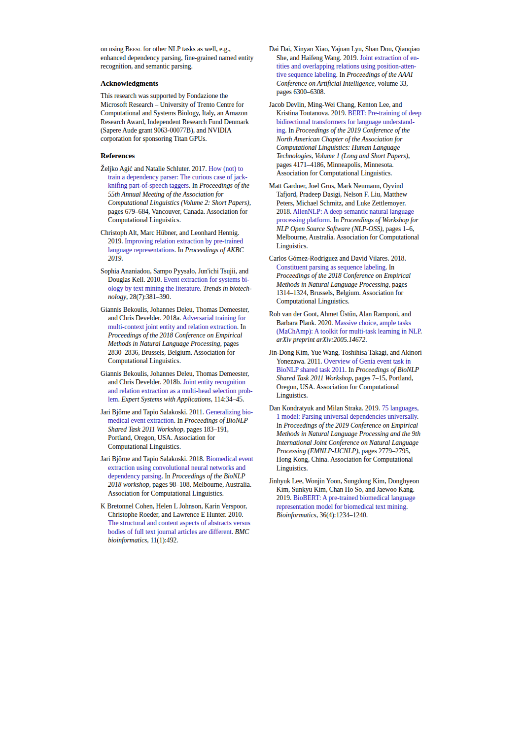on using Beesl for other NLP tasks as well, e.g., enhanced dependency parsing, fine-grained named entity recognition, and semantic parsing.
Acknowledgments
This research was supported by Fondazione the Microsoft Research – University of Trento Centre for Computational and Systems Biology, Italy, an Amazon Research Award, Independent Research Fund Denmark (Sapere Aude grant 9063-00077B), and NVIDIA corporation for sponsoring Titan GPUs.
References
Željko Agić and Natalie Schluter. 2017. How (not) to train a dependency parser: The curious case of jackknifing part-of-speech taggers. In Proceedings of the 55th Annual Meeting of the Association for Computational Linguistics (Volume 2: Short Papers), pages 679–684, Vancouver, Canada. Association for Computational Linguistics.
Christoph Alt, Marc Hübner, and Leonhard Hennig. 2019. Improving relation extraction by pre-trained language representations. In Proceedings of AKBC 2019.
Sophia Ananiadou, Sampo Pyysalo, Jun'ichi Tsujii, and Douglas Kell. 2010. Event extraction for systems biology by text mining the literature. Trends in biotechnology, 28(7):381–390.
Giannis Bekoulis, Johannes Deleu, Thomas Demeester, and Chris Develder. 2018a. Adversarial training for multi-context joint entity and relation extraction. In Proceedings of the 2018 Conference on Empirical Methods in Natural Language Processing, pages 2830–2836, Brussels, Belgium. Association for Computational Linguistics.
Giannis Bekoulis, Johannes Deleu, Thomas Demeester, and Chris Develder. 2018b. Joint entity recognition and relation extraction as a multi-head selection problem. Expert Systems with Applications, 114:34–45.
Jari Björne and Tapio Salakoski. 2011. Generalizing biomedical event extraction. In Proceedings of BioNLP Shared Task 2011 Workshop, pages 183–191, Portland, Oregon, USA. Association for Computational Linguistics.
Jari Björne and Tapio Salakoski. 2018. Biomedical event extraction using convolutional neural networks and dependency parsing. In Proceedings of the BioNLP 2018 workshop, pages 98–108, Melbourne, Australia. Association for Computational Linguistics.
K Bretonnel Cohen, Helen L Johnson, Karin Verspoor, Christophe Roeder, and Lawrence E Hunter. 2010. The structural and content aspects of abstracts versus bodies of full text journal articles are different. BMC bioinformatics, 11(1):492.
Dai Dai, Xinyan Xiao, Yajuan Lyu, Shan Dou, Qiaoqiao She, and Haifeng Wang. 2019. Joint extraction of entities and overlapping relations using position-attentive sequence labeling. In Proceedings of the AAAI Conference on Artificial Intelligence, volume 33, pages 6300–6308.
Jacob Devlin, Ming-Wei Chang, Kenton Lee, and Kristina Toutanova. 2019. BERT: Pre-training of deep bidirectional transformers for language understanding. In Proceedings of the 2019 Conference of the North American Chapter of the Association for Computational Linguistics: Human Language Technologies, Volume 1 (Long and Short Papers), pages 4171–4186, Minneapolis, Minnesota. Association for Computational Linguistics.
Matt Gardner, Joel Grus, Mark Neumann, Oyvind Tafjord, Pradeep Dasigi, Nelson F. Liu, Matthew Peters, Michael Schmitz, and Luke Zettlemoyer. 2018. AllenNLP: A deep semantic natural language processing platform. In Proceedings of Workshop for NLP Open Source Software (NLP-OSS), pages 1–6, Melbourne, Australia. Association for Computational Linguistics.
Carlos Gómez-Rodríguez and David Vilares. 2018. Constituent parsing as sequence labeling. In Proceedings of the 2018 Conference on Empirical Methods in Natural Language Processing, pages 1314–1324, Brussels, Belgium. Association for Computational Linguistics.
Rob van der Goot, Ahmet Üstün, Alan Ramponi, and Barbara Plank. 2020. Massive choice, ample tasks (MaChAmp): A toolkit for multi-task learning in NLP. arXiv preprint arXiv:2005.14672.
Jin-Dong Kim, Yue Wang, Toshihisa Takagi, and Akinori Yonezawa. 2011. Overview of Genia event task in BioNLP shared task 2011. In Proceedings of BioNLP Shared Task 2011 Workshop, pages 7–15, Portland, Oregon, USA. Association for Computational Linguistics.
Dan Kondratyuk and Milan Straka. 2019. 75 languages, 1 model: Parsing universal dependencies universally. In Proceedings of the 2019 Conference on Empirical Methods in Natural Language Processing and the 9th International Joint Conference on Natural Language Processing (EMNLP-IJCNLP), pages 2779–2795, Hong Kong, China. Association for Computational Linguistics.
Jinhyuk Lee, Wonjin Yoon, Sungdong Kim, Donghyeon Kim, Sunkyu Kim, Chan Ho So, and Jaewoo Kang. 2019. BioBERT: A pre-trained biomedical language representation model for biomedical text mining. Bioinformatics, 36(4):1234–1240.